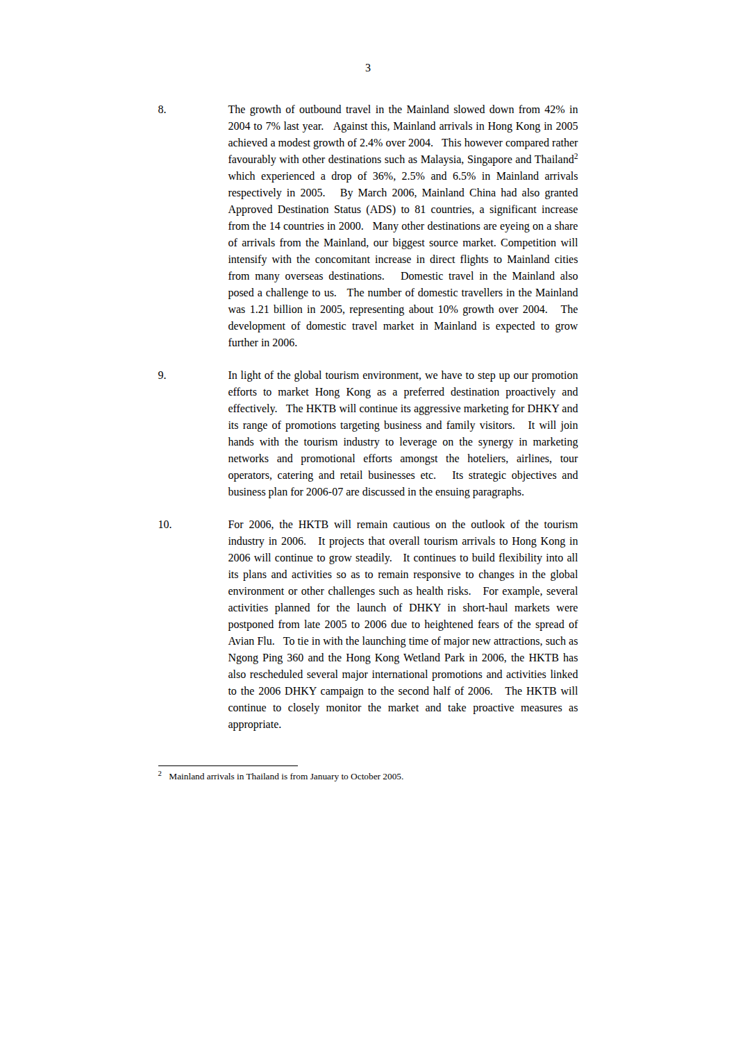3
8.
The growth of outbound travel in the Mainland slowed down from 42% in 2004 to 7% last year. Against this, Mainland arrivals in Hong Kong in 2005 achieved a modest growth of 2.4% over 2004. This however compared rather favourably with other destinations such as Malaysia, Singapore and Thailand2 which experienced a drop of 36%, 2.5% and 6.5% in Mainland arrivals respectively in 2005. By March 2006, Mainland China had also granted Approved Destination Status (ADS) to 81 countries, a significant increase from the 14 countries in 2000. Many other destinations are eyeing on a share of arrivals from the Mainland, our biggest source market. Competition will intensify with the concomitant increase in direct flights to Mainland cities from many overseas destinations. Domestic travel in the Mainland also posed a challenge to us. The number of domestic travellers in the Mainland was 1.21 billion in 2005, representing about 10% growth over 2004. The development of domestic travel market in Mainland is expected to grow further in 2006.
9.
In light of the global tourism environment, we have to step up our promotion efforts to market Hong Kong as a preferred destination proactively and effectively. The HKTB will continue its aggressive marketing for DHKY and its range of promotions targeting business and family visitors. It will join hands with the tourism industry to leverage on the synergy in marketing networks and promotional efforts amongst the hoteliers, airlines, tour operators, catering and retail businesses etc. Its strategic objectives and business plan for 2006-07 are discussed in the ensuing paragraphs.
10.
For 2006, the HKTB will remain cautious on the outlook of the tourism industry in 2006. It projects that overall tourism arrivals to Hong Kong in 2006 will continue to grow steadily. It continues to build flexibility into all its plans and activities so as to remain responsive to changes in the global environment or other challenges such as health risks. For example, several activities planned for the launch of DHKY in short-haul markets were postponed from late 2005 to 2006 due to heightened fears of the spread of Avian Flu. To tie in with the launching time of major new attractions, such as Ngong Ping 360 and the Hong Kong Wetland Park in 2006, the HKTB has also rescheduled several major international promotions and activities linked to the 2006 DHKY campaign to the second half of 2006. The HKTB will continue to closely monitor the market and take proactive measures as appropriate.
2 Mainland arrivals in Thailand is from January to October 2005.